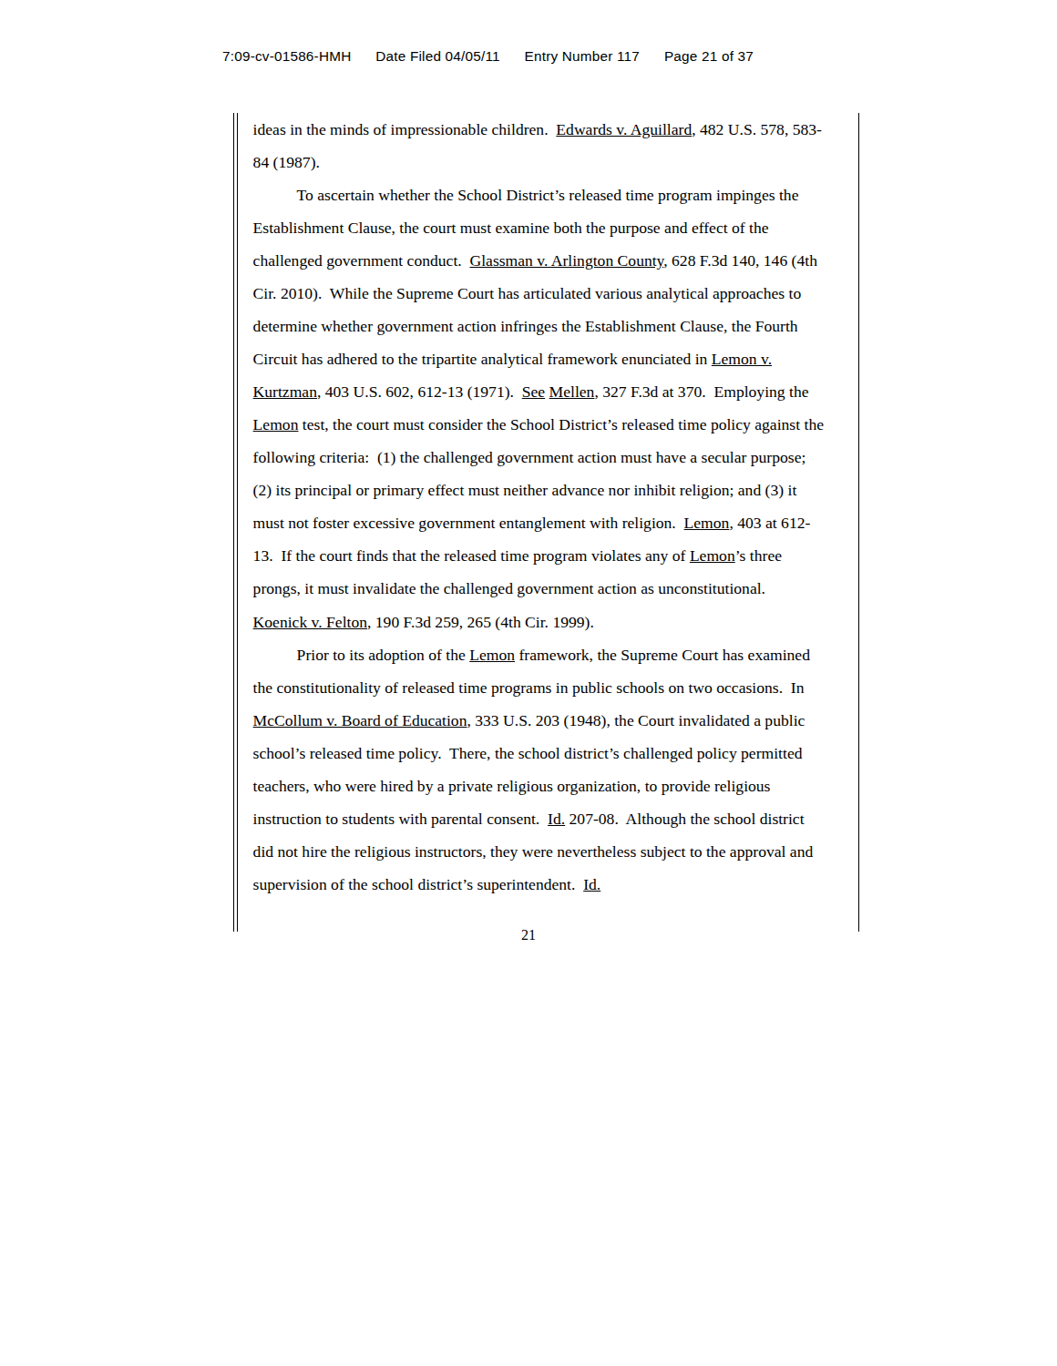7:09-cv-01586-HMH Date Filed 04/05/11 Entry Number 117 Page 21 of 37
ideas in the minds of impressionable children. Edwards v. Aguillard, 482 U.S. 578, 583-84 (1987).
To ascertain whether the School District’s released time program impinges the Establishment Clause, the court must examine both the purpose and effect of the challenged government conduct. Glassman v. Arlington County, 628 F.3d 140, 146 (4th Cir. 2010). While the Supreme Court has articulated various analytical approaches to determine whether government action infringes the Establishment Clause, the Fourth Circuit has adhered to the tripartite analytical framework enunciated in Lemon v. Kurtzman, 403 U.S. 602, 612-13 (1971). See Mellen, 327 F.3d at 370. Employing the Lemon test, the court must consider the School District’s released time policy against the following criteria: (1) the challenged government action must have a secular purpose; (2) its principal or primary effect must neither advance nor inhibit religion; and (3) it must not foster excessive government entanglement with religion. Lemon, 403 at 612-13. If the court finds that the released time program violates any of Lemon’s three prongs, it must invalidate the challenged government action as unconstitutional. Koenick v. Felton, 190 F.3d 259, 265 (4th Cir. 1999).
Prior to its adoption of the Lemon framework, the Supreme Court has examined the constitutionality of released time programs in public schools on two occasions. In McCollum v. Board of Education, 333 U.S. 203 (1948), the Court invalidated a public school’s released time policy. There, the school district’s challenged policy permitted teachers, who were hired by a private religious organization, to provide religious instruction to students with parental consent. Id. 207-08. Although the school district did not hire the religious instructors, they were nevertheless subject to the approval and supervision of the school district’s superintendent. Id.
21